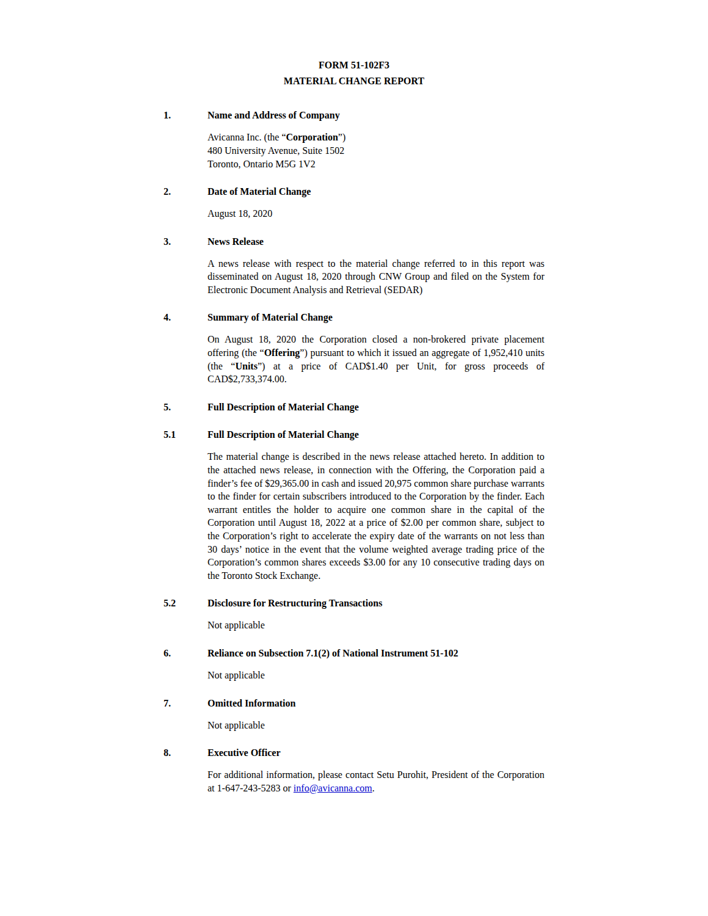FORM 51-102F3
MATERIAL CHANGE REPORT
| 1. | Name and Address of Company Avicanna Inc. (the “ Corporation ”) 480 University Avenue, Suite 1502 Toronto, Ontario M5G 1V2 |
| 2. | Date of Material Change August 18, 2020 |
| 3. | News Release A news release with respect to the material change referred to in this report was disseminated on August 18, 2020 through CNW Group and filed on the System for Electronic Document Analysis and Retrieval (SEDAR) |
| 4. | Summary of Material Change On August 18, 2020 the Corporation closed a non-brokered private placement offering (the “ Offering ”) pursuant to which it issued an aggregate of 1,952,410 units (the “ Units ”) at a price of CAD$1.40 per Unit, for gross proceeds of CAD$2,733,374.00. |
| 5. | Full Description of Material Change |
| 5.1 | Full Description of Material Change The material change is described in the news release attached hereto. In addition to the attached news release, in connection with the Offering, the Corporation paid a finder’s fee of $29,365.00 in cash and issued 20,975 common share purchase warrants to the finder for certain subscribers introduced to the Corporation by the finder. Each warrant entitles the holder to acquire one common share in the capital of the Corporation until August 18, 2022 at a price of $2.00 per common share, subject to the Corporation’s right to accelerate the expiry date of the warrants on not less than 30 days’ notice in the event that the volume weighted average trading price of the Corporation’s common shares exceeds $3.00 for any 10 consecutive trading days on the Toronto Stock Exchange. |
| 5.2 | Disclosure for Restructuring Transactions Not applicable |
| 6. | Reliance on Subsection 7.1(2) of National Instrument 51-102 Not applicable |
| 7. | Omitted Information Not applicable |
| 8. | Executive Officer For additional information, please contact Setu Purohit, President of the Corporation at 1-647-243-5283 or info@avicanna.com . |